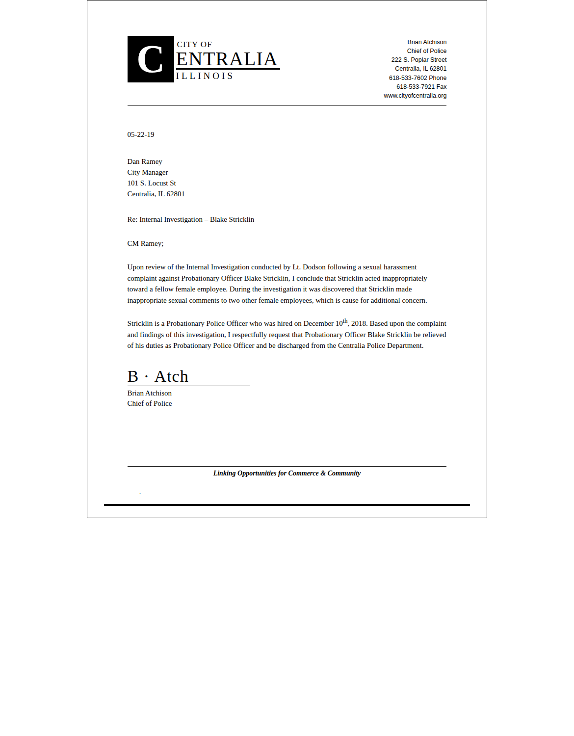C
CITY OF
ENTRALIA
ILLINOIS
Brian Atchison
Chief of Police
222 S. Poplar Street
Centralia, IL 62801
618-533-7602 Phone
618-533-7921 Fax
www.cityofcentralia.org
05-22-19
Dan Ramey
City Manager
101 S. Locust St
Centralia, IL 62801
Re: Internal Investigation – Blake Stricklin
CM Ramey;
Upon review of the Internal Investigation conducted by Lt. Dodson following a sexual harassment complaint against Probationary Officer Blake Stricklin, I conclude that Stricklin acted inappropriately toward a fellow female employee. During the investigation it was discovered that Stricklin made inappropriate sexual comments to two other female employees, which is cause for additional concern.
Stricklin is a Probationary Police Officer who was hired on December 10th, 2018. Based upon the complaint and findings of this investigation, I respectfully request that Probationary Officer Blake Stricklin be relieved of his duties as Probationary Police Officer and be discharged from the Centralia Police Department.
B · Atch
Brian Atchison
Chief of Police
Linking Opportunities for Commerce & Community
·